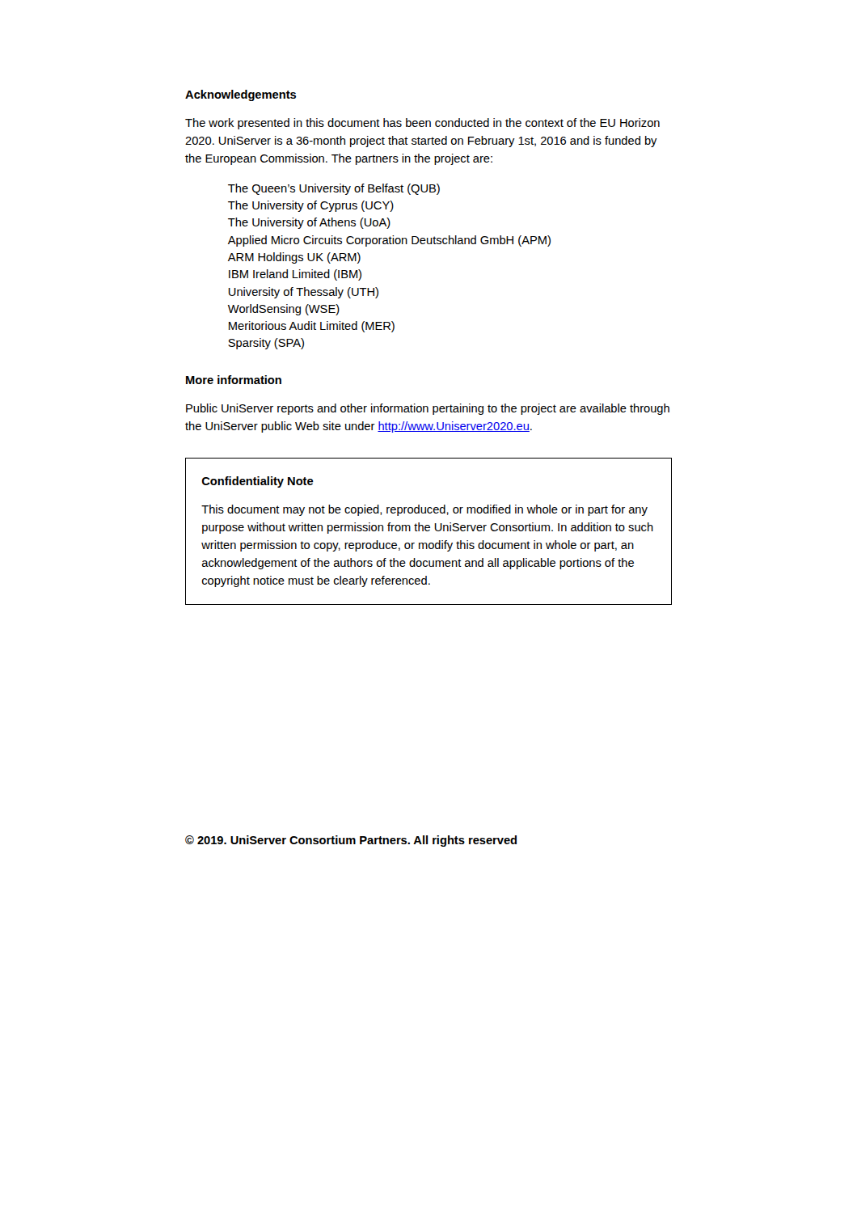Acknowledgements
The work presented in this document has been conducted in the context of the EU Horizon 2020. UniServer is a 36-month project that started on February 1st, 2016 and is funded by the European Commission. The partners in the project are:
The Queen’s University of Belfast (QUB)
The University of Cyprus (UCY)
The University of Athens (UoA)
Applied Micro Circuits Corporation Deutschland GmbH (APM)
ARM Holdings UK (ARM)
IBM Ireland Limited (IBM)
University of Thessaly (UTH)
WorldSensing (WSE)
Meritorious Audit Limited (MER)
Sparsity (SPA)
More information
Public UniServer reports and other information pertaining to the project are available through the UniServer public Web site under http://www.Uniserver2020.eu.
Confidentiality Note
This document may not be copied, reproduced, or modified in whole or in part for any purpose without written permission from the UniServer Consortium. In addition to such written permission to copy, reproduce, or modify this document in whole or part, an acknowledgement of the authors of the document and all applicable portions of the copyright notice must be clearly referenced.
© 2019. UniServer Consortium Partners. All rights reserved